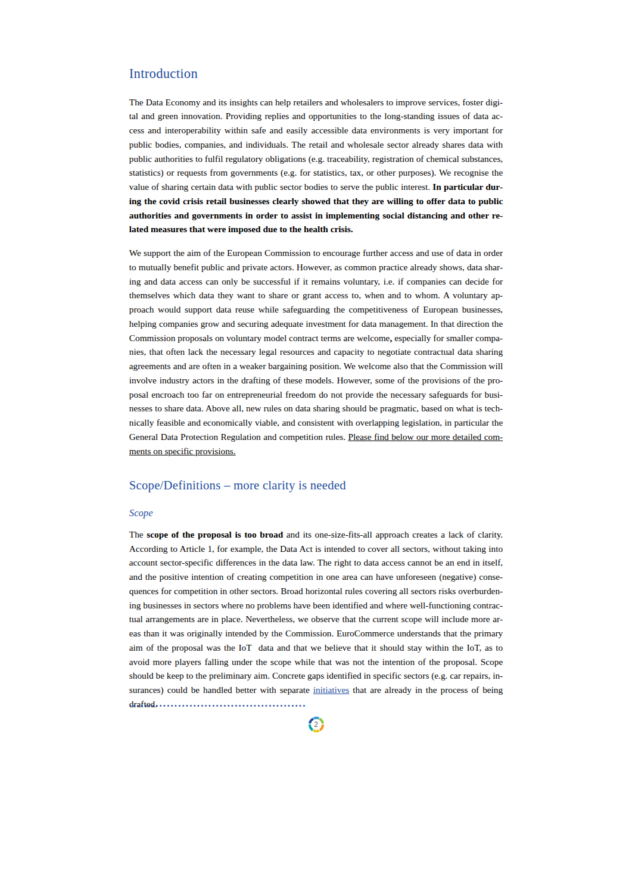Introduction
The Data Economy and its insights can help retailers and wholesalers to improve services, foster digital and green innovation. Providing replies and opportunities to the long-standing issues of data access and interoperability within safe and easily accessible data environments is very important for public bodies, companies, and individuals. The retail and wholesale sector already shares data with public authorities to fulfil regulatory obligations (e.g. traceability, registration of chemical substances, statistics) or requests from governments (e.g. for statistics, tax, or other purposes). We recognise the value of sharing certain data with public sector bodies to serve the public interest. In particular during the covid crisis retail businesses clearly showed that they are willing to offer data to public authorities and governments in order to assist in implementing social distancing and other related measures that were imposed due to the health crisis.
We support the aim of the European Commission to encourage further access and use of data in order to mutually benefit public and private actors. However, as common practice already shows, data sharing and data access can only be successful if it remains voluntary, i.e. if companies can decide for themselves which data they want to share or grant access to, when and to whom. A voluntary approach would support data reuse while safeguarding the competitiveness of European businesses, helping companies grow and securing adequate investment for data management. In that direction the Commission proposals on voluntary model contract terms are welcome, especially for smaller companies, that often lack the necessary legal resources and capacity to negotiate contractual data sharing agreements and are often in a weaker bargaining position. We welcome also that the Commission will involve industry actors in the drafting of these models. However, some of the provisions of the proposal encroach too far on entrepreneurial freedom do not provide the necessary safeguards for businesses to share data. Above all, new rules on data sharing should be pragmatic, based on what is technically feasible and economically viable, and consistent with overlapping legislation, in particular the General Data Protection Regulation and competition rules. Please find below our more detailed comments on specific provisions.
Scope/Definitions – more clarity is needed
Scope
The scope of the proposal is too broad and its one-size-fits-all approach creates a lack of clarity. According to Article 1, for example, the Data Act is intended to cover all sectors, without taking into account sector-specific differences in the data law. The right to data access cannot be an end in itself, and the positive intention of creating competition in one area can have unforeseen (negative) consequences for competition in other sectors. Broad horizontal rules covering all sectors risks overburdening businesses in sectors where no problems have been identified and where well-functioning contractual arrangements are in place. Nevertheless, we observe that the current scope will include more areas than it was originally intended by the Commission. EuroCommerce understands that the primary aim of the proposal was the IoT data and that we believe that it should stay within the IoT, as to avoid more players falling under the scope while that was not the intention of the proposal. Scope should be keep to the preliminary aim. Concrete gaps identified in specific sectors (e.g. car repairs, insurances) could be handled better with separate initiatives that are already in the process of being drafted.
•••••••••••••••••••••••••••••••••••••••••••••••
2